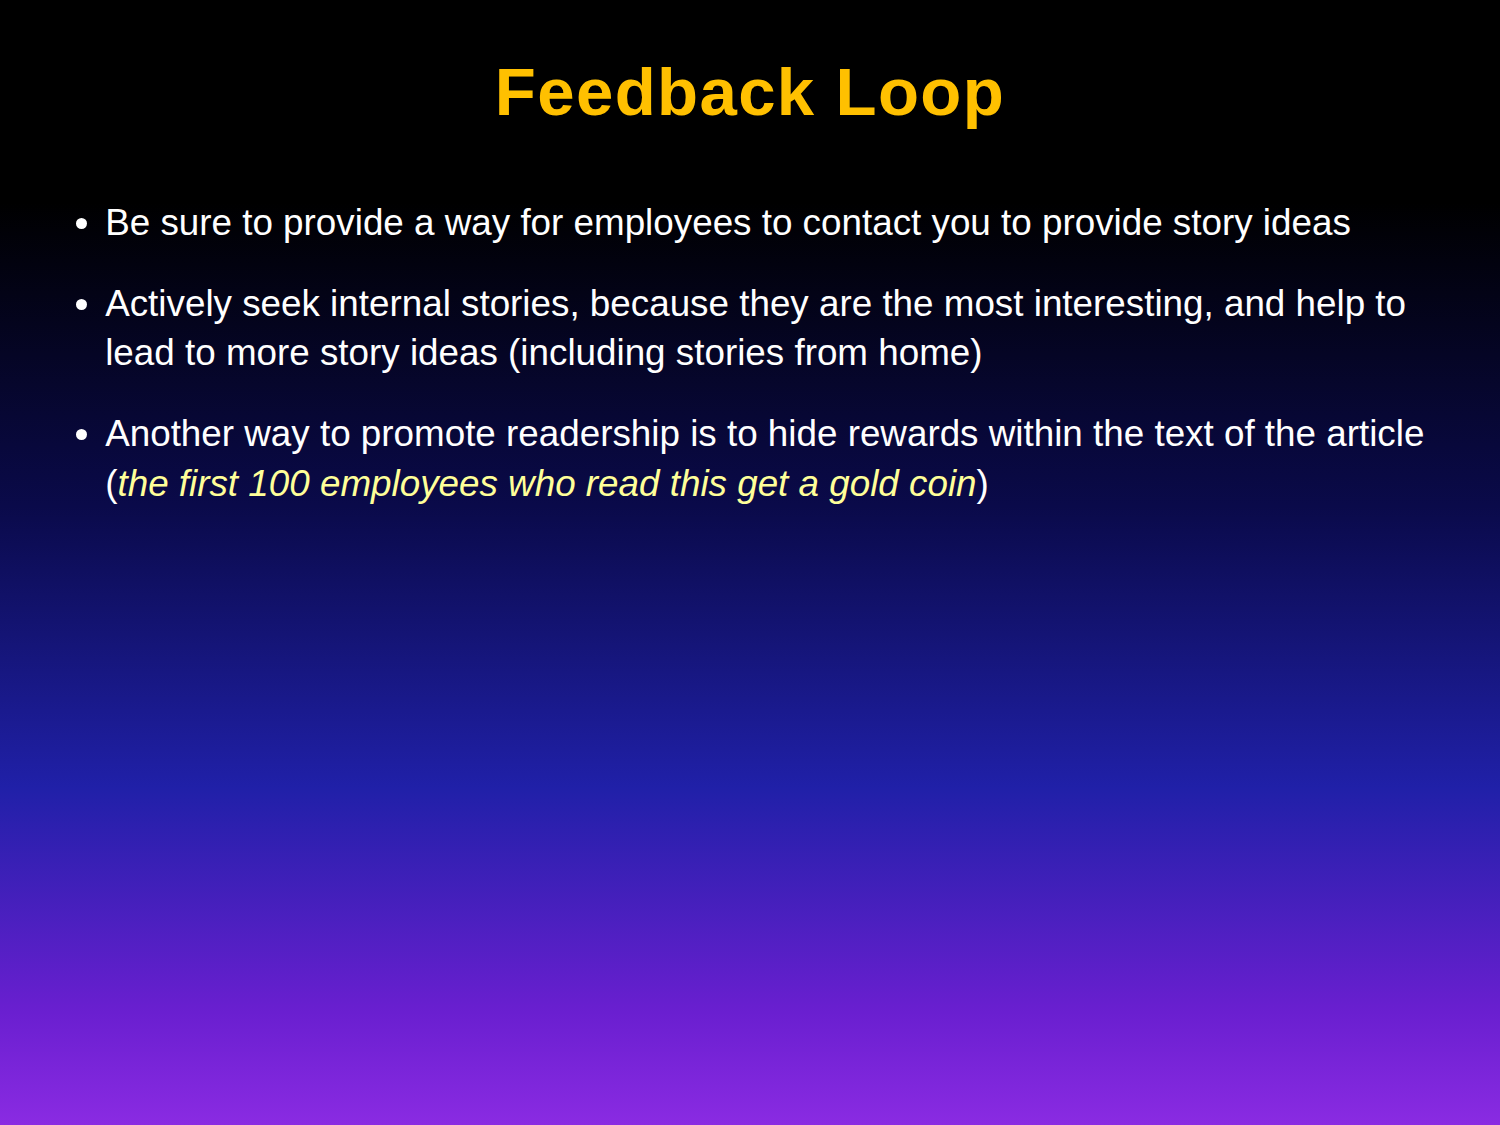Feedback Loop
Be sure to provide a way for employees to contact you to provide story ideas
Actively seek internal stories, because they are the most interesting, and help to lead to more story ideas (including stories from home)
Another way to promote readership is to hide rewards within the text of the article (the first 100 employees who read this get a gold coin)